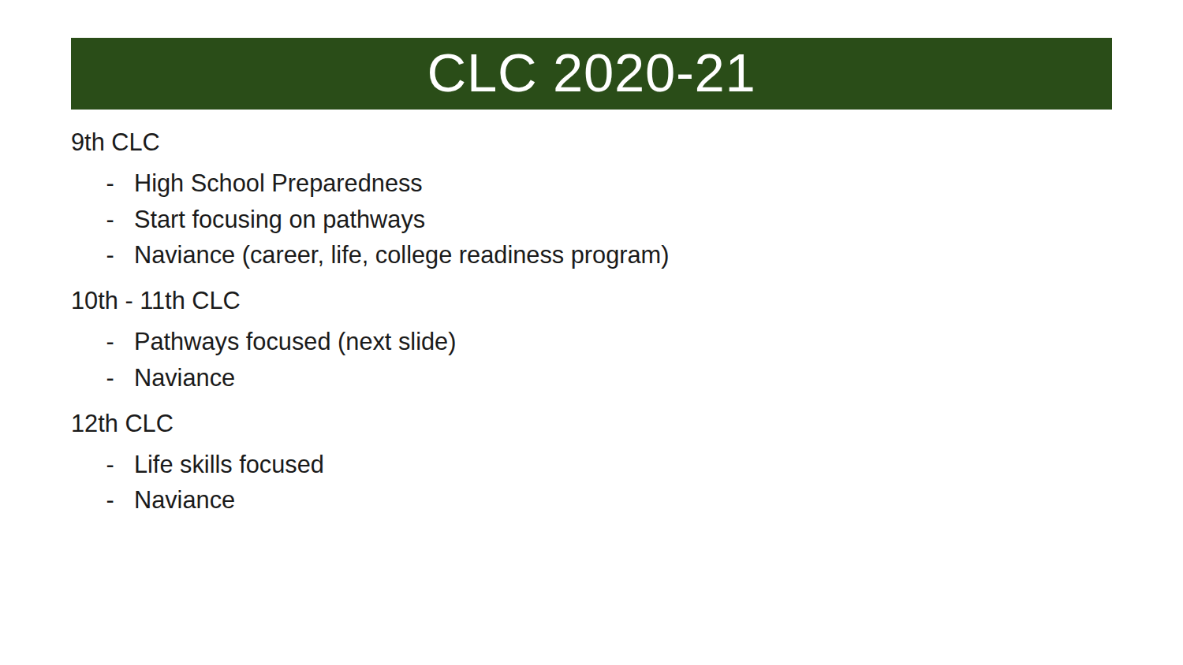CLC 2020-21
9th CLC
High School Preparedness
Start focusing on pathways
Naviance (career, life, college readiness program)
10th - 11th CLC
Pathways focused (next slide)
Naviance
12th CLC
Life skills focused
Naviance